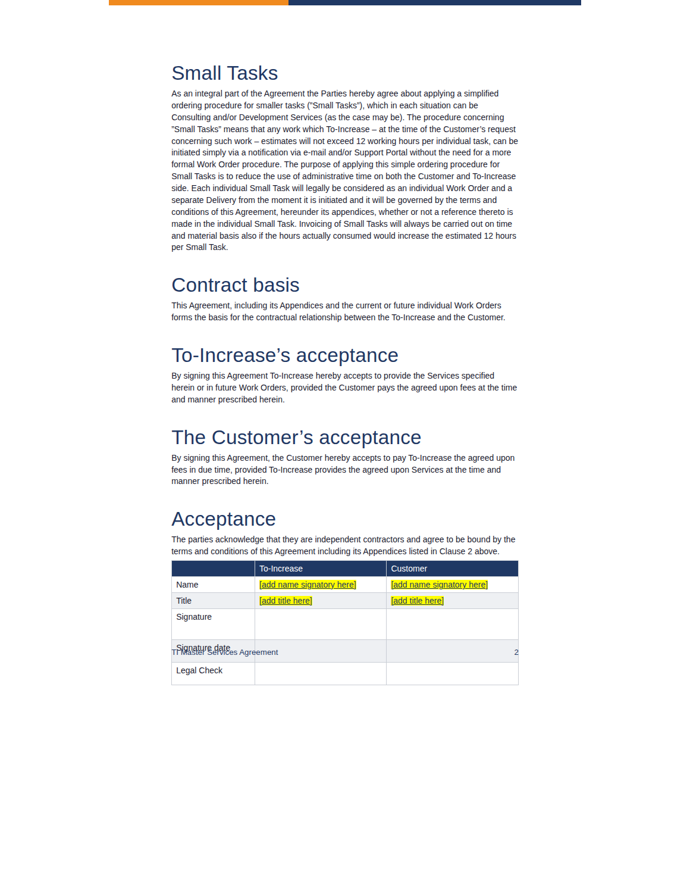Small Tasks
As an integral part of the Agreement the Parties hereby agree about applying a simplified ordering procedure for smaller tasks (”Small Tasks”), which in each situation can be Consulting and/or Development Services (as the case may be). The procedure concerning ”Small Tasks” means that any work which To-Increase – at the time of the Customer’s request concerning such work – estimates will not exceed 12 working hours per individual task, can be initiated simply via a notification via e-mail and/or Support Portal without the need for a more formal Work Order procedure. The purpose of applying this simple ordering procedure for Small Tasks is to reduce the use of administrative time on both the Customer and To-Increase side. Each individual Small Task will legally be considered as an individual Work Order and a separate Delivery from the moment it is initiated and it will be governed by the terms and conditions of this Agreement, hereunder its appendices, whether or not a reference thereto is made in the individual Small Task. Invoicing of Small Tasks will always be carried out on time and material basis also if the hours actually consumed would increase the estimated 12 hours per Small Task.
Contract basis
This Agreement, including its Appendices and the current or future individual Work Orders forms the basis for the contractual relationship between the To-Increase and the Customer.
To-Increase’s acceptance
By signing this Agreement To-Increase hereby accepts to provide the Services specified herein or in future Work Orders, provided the Customer pays the agreed upon fees at the time and manner prescribed herein.
The Customer’s acceptance
By signing this Agreement, the Customer hereby accepts to pay To-Increase the agreed upon fees in due time, provided To-Increase provides the agreed upon Services at the time and manner prescribed herein.
Acceptance
The parties acknowledge that they are independent contractors and agree to be bound by the terms and conditions of this Agreement including its Appendices listed in Clause 2 above.
| | To-Increase | Customer |
| --- | --- | --- |
| Name | [add name signatory here] | [add name signatory here] |
| Title | [add title here] | [add title here] |
| Signature | | |
| Signature date | | |
| Legal Check | | |
TI Master Services Agreement 2